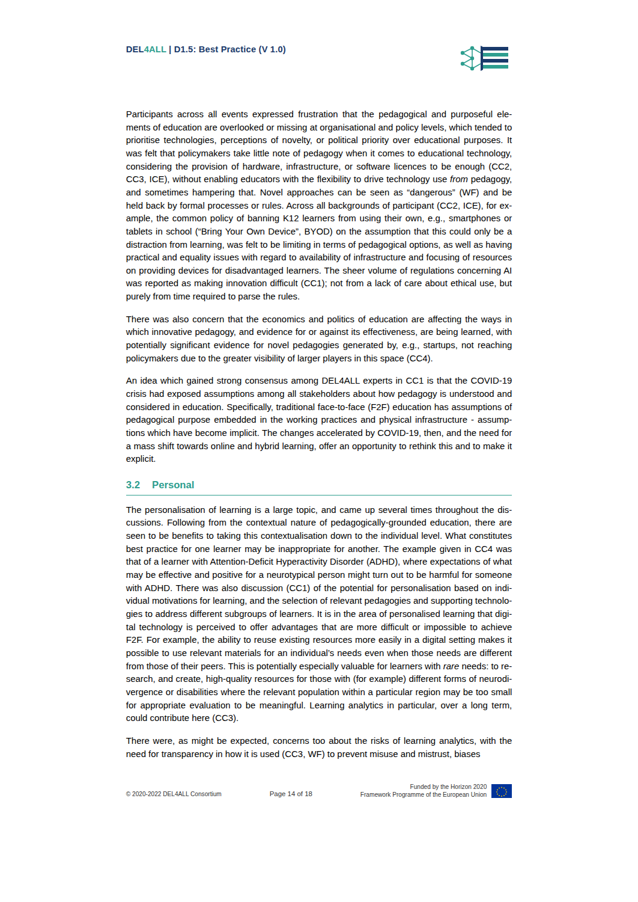DEL 4 ALL | D1.5: Best Practice (V 1.0)
Participants across all events expressed frustration that the pedagogical and purposeful elements of education are overlooked or missing at organisational and policy levels, which tended to prioritise technologies, perceptions of novelty, or political priority over educational purposes. It was felt that policymakers take little note of pedagogy when it comes to educational technology, considering the provision of hardware, infrastructure, or software licences to be enough (CC2, CC3, ICE), without enabling educators with the flexibility to drive technology use from pedagogy, and sometimes hampering that. Novel approaches can be seen as “dangerous” (WF) and be held back by formal processes or rules. Across all backgrounds of participant (CC2, ICE), for example, the common policy of banning K12 learners from using their own, e.g., smartphones or tablets in school (“Bring Your Own Device”, BYOD) on the assumption that this could only be a distraction from learning, was felt to be limiting in terms of pedagogical options, as well as having practical and equality issues with regard to availability of infrastructure and focusing of resources on providing devices for disadvantaged learners. The sheer volume of regulations concerning AI was reported as making innovation difficult (CC1); not from a lack of care about ethical use, but purely from time required to parse the rules.
There was also concern that the economics and politics of education are affecting the ways in which innovative pedagogy, and evidence for or against its effectiveness, are being learned, with potentially significant evidence for novel pedagogies generated by, e.g., startups, not reaching policymakers due to the greater visibility of larger players in this space (CC4).
An idea which gained strong consensus among DEL4ALL experts in CC1 is that the COVID-19 crisis had exposed assumptions among all stakeholders about how pedagogy is understood and considered in education. Specifically, traditional face-to-face (F2F) education has assumptions of pedagogical purpose embedded in the working practices and physical infrastructure - assumptions which have become implicit. The changes accelerated by COVID-19, then, and the need for a mass shift towards online and hybrid learning, offer an opportunity to rethink this and to make it explicit.
3.2 Personal
The personalisation of learning is a large topic, and came up several times throughout the discussions. Following from the contextual nature of pedagogically-grounded education, there are seen to be benefits to taking this contextualisation down to the individual level. What constitutes best practice for one learner may be inappropriate for another. The example given in CC4 was that of a learner with Attention-Deficit Hyperactivity Disorder (ADHD), where expectations of what may be effective and positive for a neurotypical person might turn out to be harmful for someone with ADHD. There was also discussion (CC1) of the potential for personalisation based on individual motivations for learning, and the selection of relevant pedagogies and supporting technologies to address different subgroups of learners. It is in the area of personalised learning that digital technology is perceived to offer advantages that are more difficult or impossible to achieve F2F. For example, the ability to reuse existing resources more easily in a digital setting makes it possible to use relevant materials for an individual’s needs even when those needs are different from those of their peers. This is potentially especially valuable for learners with rare needs: to research, and create, high-quality resources for those with (for example) different forms of neurodivergence or disabilities where the relevant population within a particular region may be too small for appropriate evaluation to be meaningful. Learning analytics in particular, over a long term, could contribute here (CC3).
There were, as might be expected, concerns too about the risks of learning analytics, with the need for transparency in how it is used (CC3, WF) to prevent misuse and mistrust, biases
© 2020-2022 DEL4ALL Consortium
Page 14 of 18
Funded by the Horizon 2020
Framework Programme of the European Union